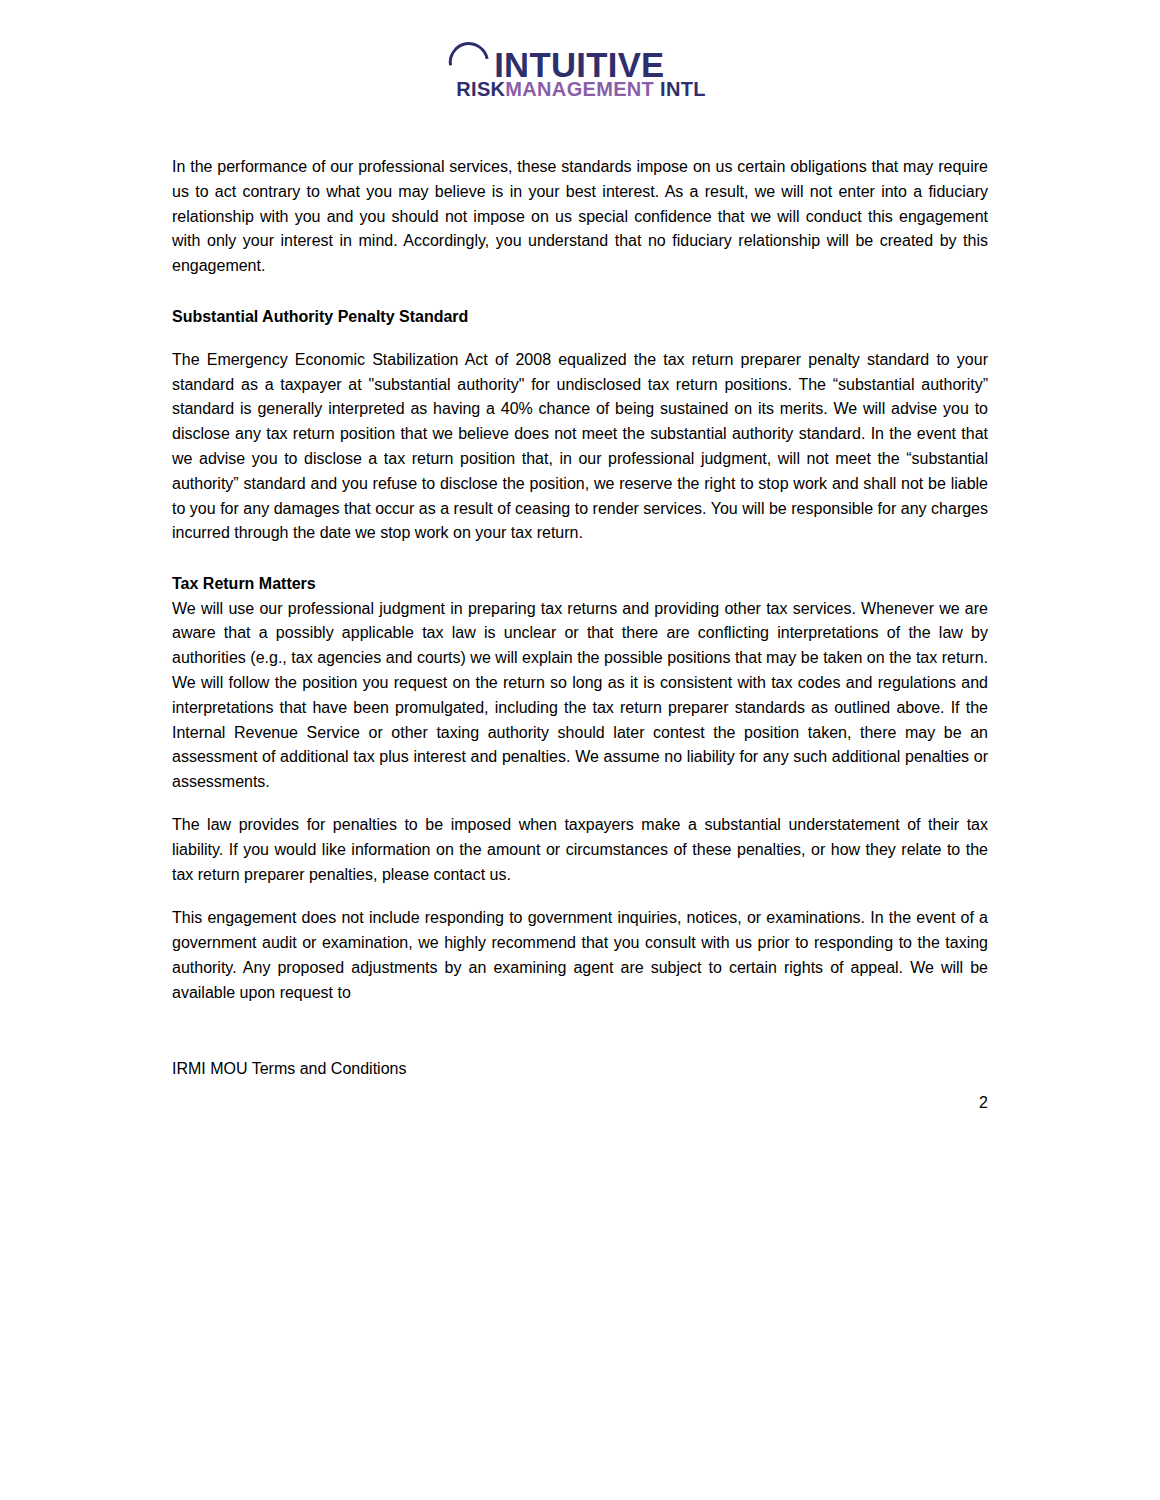INTUITIVE RISK MANAGEMENT INTL
In the performance of our professional services, these standards impose on us certain obligations that may require us to act contrary to what you may believe is in your best interest. As a result, we will not enter into a fiduciary relationship with you and you should not impose on us special confidence that we will conduct this engagement with only your interest in mind. Accordingly, you understand that no fiduciary relationship will be created by this engagement.
Substantial Authority Penalty Standard
The Emergency Economic Stabilization Act of 2008 equalized the tax return preparer penalty standard to your standard as a taxpayer at "substantial authority" for undisclosed tax return positions. The “substantial authority” standard is generally interpreted as having a 40% chance of being sustained on its merits. We will advise you to disclose any tax return position that we believe does not meet the substantial authority standard. In the event that we advise you to disclose a tax return position that, in our professional judgment, will not meet the “substantial authority” standard and you refuse to disclose the position, we reserve the right to stop work and shall not be liable to you for any damages that occur as a result of ceasing to render services. You will be responsible for any charges incurred through the date we stop work on your tax return.
Tax Return Matters
We will use our professional judgment in preparing tax returns and providing other tax services. Whenever we are aware that a possibly applicable tax law is unclear or that there are conflicting interpretations of the law by authorities (e.g., tax agencies and courts) we will explain the possible positions that may be taken on the tax return. We will follow the position you request on the return so long as it is consistent with tax codes and regulations and interpretations that have been promulgated, including the tax return preparer standards as outlined above. If the Internal Revenue Service or other taxing authority should later contest the position taken, there may be an assessment of additional tax plus interest and penalties. We assume no liability for any such additional penalties or assessments.
The law provides for penalties to be imposed when taxpayers make a substantial understatement of their tax liability. If you would like information on the amount or circumstances of these penalties, or how they relate to the tax return preparer penalties, please contact us.
This engagement does not include responding to government inquiries, notices, or examinations. In the event of a government audit or examination, we highly recommend that you consult with us prior to responding to the taxing authority. Any proposed adjustments by an examining agent are subject to certain rights of appeal. We will be available upon request to
IRMI MOU Terms and Conditions
2